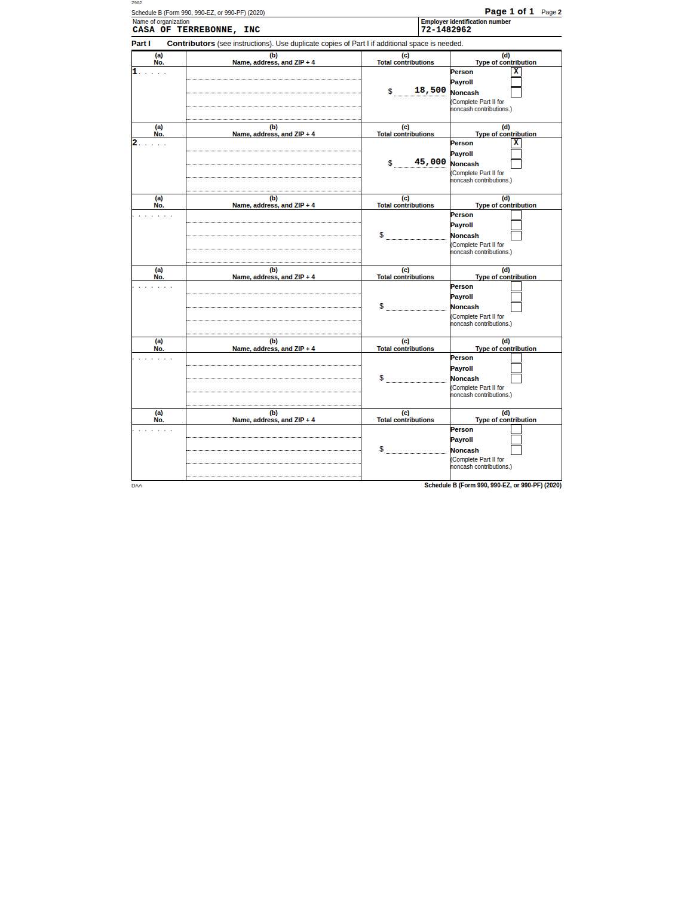2962
Schedule B (Form 990, 990-EZ, or 990-PF) (2020)
Page 1 of 1 Page 2
Name of organization
CASA OF TERREBONNE, INC
Employer identification number
72-1482962
Part I
Contributors (see instructions). Use duplicate copies of Part I if additional space is needed.
| (a) No. | (b) Name, address, and ZIP + 4 | (c) Total contributions | (d) Type of contribution |
| --- | --- | --- | --- |
| 1 . . . . . | | $ 18,500 | Person X Payroll Noncash (Complete Part II for noncash contributions.) |
| (a) No. | (b) Name, address, and ZIP + 4 | (c) Total contributions | (d) Type of contribution |
| 2 . . . . . | | $ 45,000 | Person X Payroll Noncash (Complete Part II for noncash contributions.) |
| (a) No. | (b) Name, address, and ZIP + 4 | (c) Total contributions | (d) Type of contribution |
| . . . . . . . | | $ | Person Payroll Noncash (Complete Part II for noncash contributions.) |
| (a) No. | (b) Name, address, and ZIP + 4 | (c) Total contributions | (d) Type of contribution |
| . . . . . . . | | $ | Person Payroll Noncash (Complete Part II for noncash contributions.) |
| (a) No. | (b) Name, address, and ZIP + 4 | (c) Total contributions | (d) Type of contribution |
| . . . . . . . | | $ | Person Payroll Noncash (Complete Part II for noncash contributions.) |
| (a) No. | (b) Name, address, and ZIP + 4 | (c) Total contributions | (d) Type of contribution |
| . . . . . . . | | $ | Person Payroll Noncash (Complete Part II for noncash contributions.) |
DAA
Schedule B (Form 990, 990-EZ, or 990-PF) (2020)